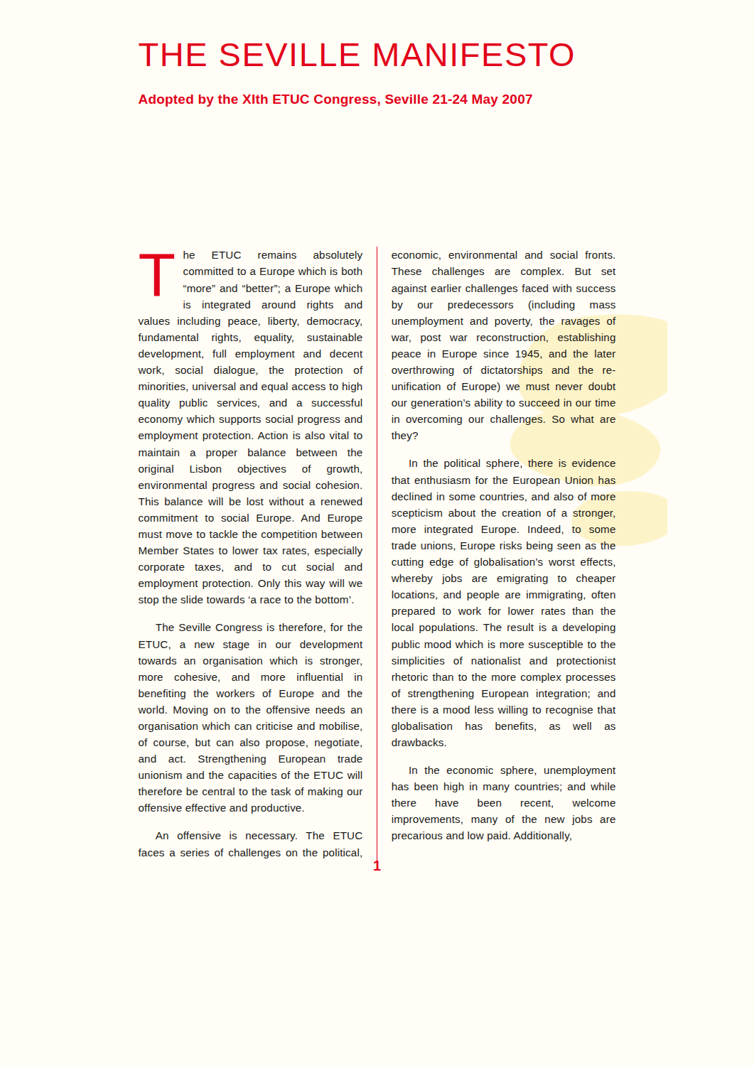The Seville Manifesto
Adopted by the XIth ETUC Congress, Seville 21-24 May 2007
The ETUC remains absolutely committed to a Europe which is both “more” and “better”; a Europe which is integrated around rights and values including peace, liberty, democracy, fundamental rights, equality, sustainable development, full employment and decent work, social dialogue, the protection of minorities, universal and equal access to high quality public services, and a successful economy which supports social progress and employment protection. Action is also vital to maintain a proper balance between the original Lisbon objectives of growth, environmental progress and social cohesion. This balance will be lost without a renewed commitment to social Europe. And Europe must move to tackle the competition between Member States to lower tax rates, especially corporate taxes, and to cut social and employment protection. Only this way will we stop the slide towards ‘a race to the bottom’.
The Seville Congress is therefore, for the ETUC, a new stage in our development towards an organisation which is stronger, more cohesive, and more influential in benefiting the workers of Europe and the world. Moving on to the offensive needs an organisation which can criticise and mobilise, of course, but can also propose, negotiate, and act. Strengthening European trade unionism and the capacities of the ETUC will therefore be central to the task of making our offensive effective and productive.
An offensive is necessary. The ETUC faces a series of challenges on the political, economic, environmental and social fronts. These challenges are complex. But set against earlier challenges faced with success by our predecessors (including mass unemployment and poverty, the ravages of war, post war reconstruction, establishing peace in Europe since 1945, and the later overthrowing of dictatorships and the re-unification of Europe) we must never doubt our generation’s ability to succeed in our time in overcoming our challenges. So what are they?
In the political sphere, there is evidence that enthusiasm for the European Union has declined in some countries, and also of more scepticism about the creation of a stronger, more integrated Europe. Indeed, to some trade unions, Europe risks being seen as the cutting edge of globalisation’s worst effects, whereby jobs are emigrating to cheaper locations, and people are immigrating, often prepared to work for lower rates than the local populations. The result is a developing public mood which is more susceptible to the simplicities of nationalist and protectionist rhetoric than to the more complex processes of strengthening European integration; and there is a mood less willing to recognise that globalisation has benefits, as well as drawbacks.
In the economic sphere, unemployment has been high in many countries; and while there have been recent, welcome improvements, many of the new jobs are precarious and low paid. Additionally,
1